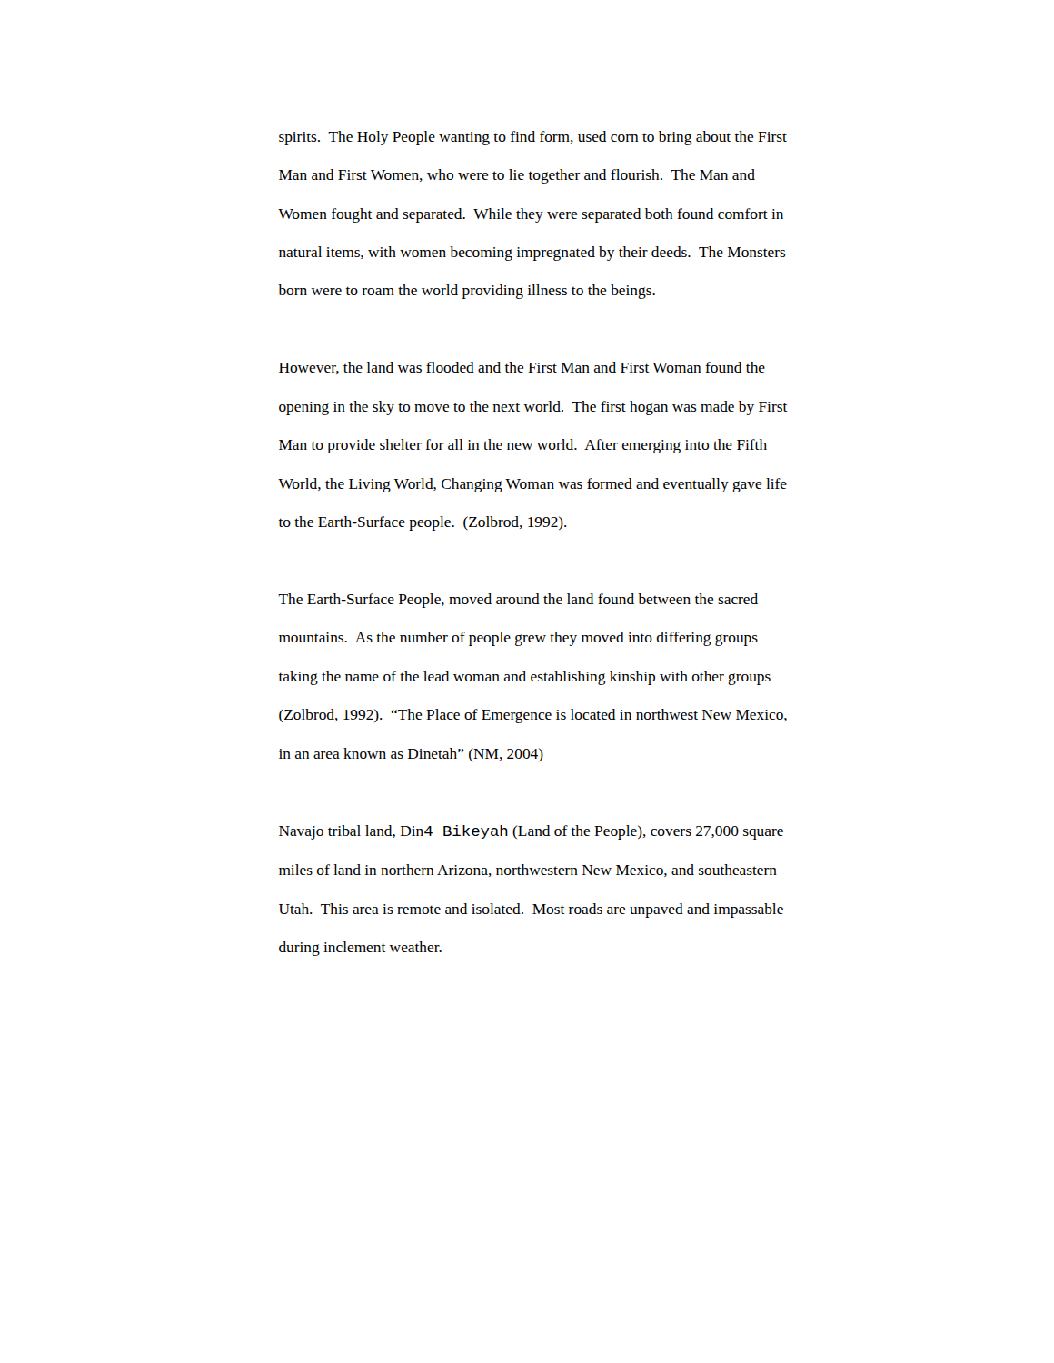spirits. The Holy People wanting to find form, used corn to bring about the First Man and First Women, who were to lie together and flourish. The Man and Women fought and separated. While they were separated both found comfort in natural items, with women becoming impregnated by their deeds. The Monsters born were to roam the world providing illness to the beings.
However, the land was flooded and the First Man and First Woman found the opening in the sky to move to the next world. The first hogan was made by First Man to provide shelter for all in the new world. After emerging into the Fifth World, the Living World, Changing Woman was formed and eventually gave life to the Earth-Surface people. (Zolbrod, 1992).
The Earth-Surface People, moved around the land found between the sacred mountains. As the number of people grew they moved into differing groups taking the name of the lead woman and establishing kinship with other groups (Zolbrod, 1992). “The Place of Emergence is located in northwest New Mexico, in an area known as Dinetah” (NM, 2004)
Navajo tribal land, Din4 Bikeyah (Land of the People), covers 27,000 square miles of land in northern Arizona, northwestern New Mexico, and southeastern Utah. This area is remote and isolated. Most roads are unpaved and impassable during inclement weather.